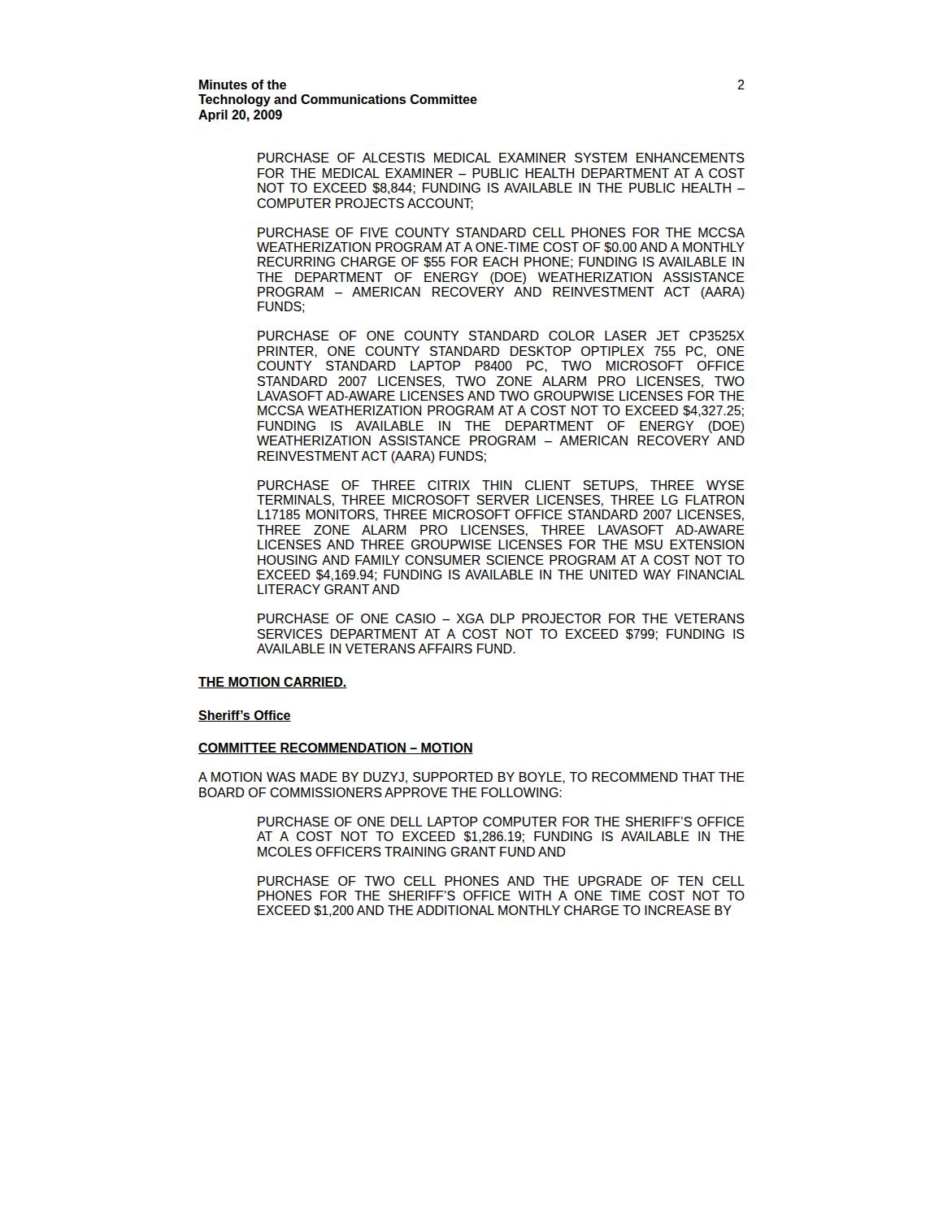2
Minutes of the
Technology and Communications Committee
April 20, 2009
PURCHASE OF ALCESTIS MEDICAL EXAMINER SYSTEM ENHANCEMENTS FOR THE MEDICAL EXAMINER – PUBLIC HEALTH DEPARTMENT AT A COST NOT TO EXCEED $8,844; FUNDING IS AVAILABLE IN THE PUBLIC HEALTH – COMPUTER PROJECTS ACCOUNT;
PURCHASE OF FIVE COUNTY STANDARD CELL PHONES FOR THE MCCSA WEATHERIZATION PROGRAM AT A ONE-TIME COST OF $0.00 AND A MONTHLY RECURRING CHARGE OF $55 FOR EACH PHONE; FUNDING IS AVAILABLE IN THE DEPARTMENT OF ENERGY (DOE) WEATHERIZATION ASSISTANCE PROGRAM – AMERICAN RECOVERY AND REINVESTMENT ACT (AARA) FUNDS;
PURCHASE OF ONE COUNTY STANDARD COLOR LASER JET CP3525X PRINTER, ONE COUNTY STANDARD DESKTOP OPTIPLEX 755 PC, ONE COUNTY STANDARD LAPTOP P8400 PC, TWO MICROSOFT OFFICE STANDARD 2007 LICENSES, TWO ZONE ALARM PRO LICENSES, TWO LAVASOFT AD-AWARE LICENSES AND TWO GROUPWISE LICENSES FOR THE MCCSA WEATHERIZATION PROGRAM AT A COST NOT TO EXCEED $4,327.25; FUNDING IS AVAILABLE IN THE DEPARTMENT OF ENERGY (DOE) WEATHERIZATION ASSISTANCE PROGRAM – AMERICAN RECOVERY AND REINVESTMENT ACT (AARA) FUNDS;
PURCHASE OF THREE CITRIX THIN CLIENT SETUPS, THREE WYSE TERMINALS, THREE MICROSOFT SERVER LICENSES, THREE LG FLATRON L17185 MONITORS, THREE MICROSOFT OFFICE STANDARD 2007 LICENSES, THREE ZONE ALARM PRO LICENSES, THREE LAVASOFT AD-AWARE LICENSES AND THREE GROUPWISE LICENSES FOR THE MSU EXTENSION HOUSING AND FAMILY CONSUMER SCIENCE PROGRAM AT A COST NOT TO EXCEED $4,169.94; FUNDING IS AVAILABLE IN THE UNITED WAY FINANCIAL LITERACY GRANT AND
PURCHASE OF ONE CASIO – XGA DLP PROJECTOR FOR THE VETERANS SERVICES DEPARTMENT AT A COST NOT TO EXCEED $799; FUNDING IS AVAILABLE IN VETERANS AFFAIRS FUND.
THE MOTION CARRIED.
Sheriff’s Office
COMMITTEE RECOMMENDATION – MOTION
A MOTION WAS MADE BY DUZYJ, SUPPORTED BY BOYLE, TO RECOMMEND THAT THE BOARD OF COMMISSIONERS APPROVE THE FOLLOWING:
PURCHASE OF ONE DELL LAPTOP COMPUTER FOR THE SHERIFF’S OFFICE AT A COST NOT TO EXCEED $1,286.19; FUNDING IS AVAILABLE IN THE MCOLES OFFICERS TRAINING GRANT FUND AND
PURCHASE OF TWO CELL PHONES AND THE UPGRADE OF TEN CELL PHONES FOR THE SHERIFF’S OFFICE WITH A ONE TIME COST NOT TO EXCEED $1,200 AND THE ADDITIONAL MONTHLY CHARGE TO INCREASE BY